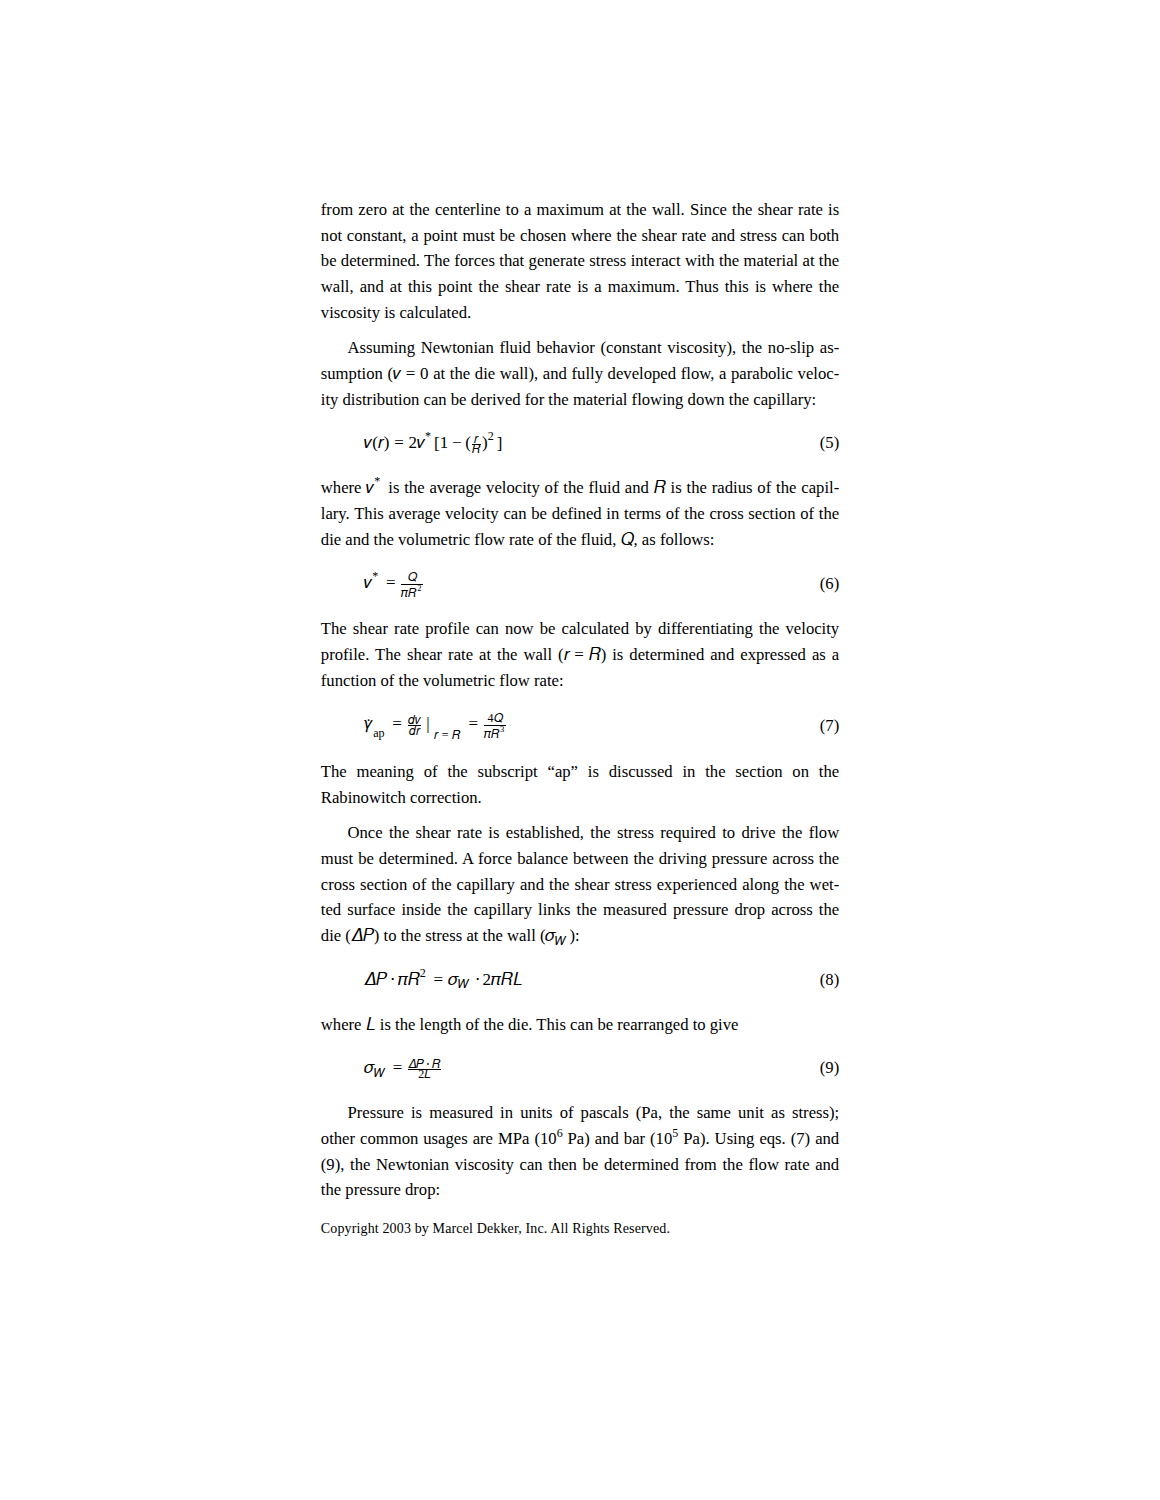from zero at the centerline to a maximum at the wall. Since the shear rate is not constant, a point must be chosen where the shear rate and stress can both be determined. The forces that generate stress interact with the material at the wall, and at this point the shear rate is a maximum. Thus this is where the viscosity is calculated.
Assuming Newtonian fluid behavior (constant viscosity), the no-slip assumption (v=0 at the die wall), and fully developed flow, a parabolic velocity distribution can be derived for the material flowing down the capillary:
v(r) = 2v* [ 1− (rR) 2 ]
(5)
where v* is the average velocity of the fluid and R is the radius of the capillary. This average velocity can be defined in terms of the cross section of the die and the volumetric flow rate of the fluid, Q, as follows:
v* = Q πR2
(6)
The shear rate profile can now be calculated by differentiating the velocity profile. The shear rate at the wall (r=R) is determined and expressed as a function of the volumetric flow rate:
γ˙ ap = dvdr | r=R = 4Q πR3
(7)
The meaning of the subscript “ap” is discussed in the section on the Rabinowitch correction.
Once the shear rate is established, the stress required to drive the flow must be determined. A force balance between the driving pressure across the cross section of the capillary and the shear stress experienced along the wetted surface inside the capillary links the measured pressure drop across the die (ΔP) to the stress at the wall (σW):
ΔP⋅πR2 = σW⋅2πRL
(8)
where L is the length of the die. This can be rearranged to give
σW = ΔP⋅R 2L
(9)
Pressure is measured in units of pascals (Pa, the same unit as stress); other common usages are MPa (106 Pa) and bar (105 Pa). Using eqs. (7) and (9), the Newtonian viscosity can then be determined from the flow rate and the pressure drop:
Copyright 2003 by Marcel Dekker, Inc. All Rights Reserved.